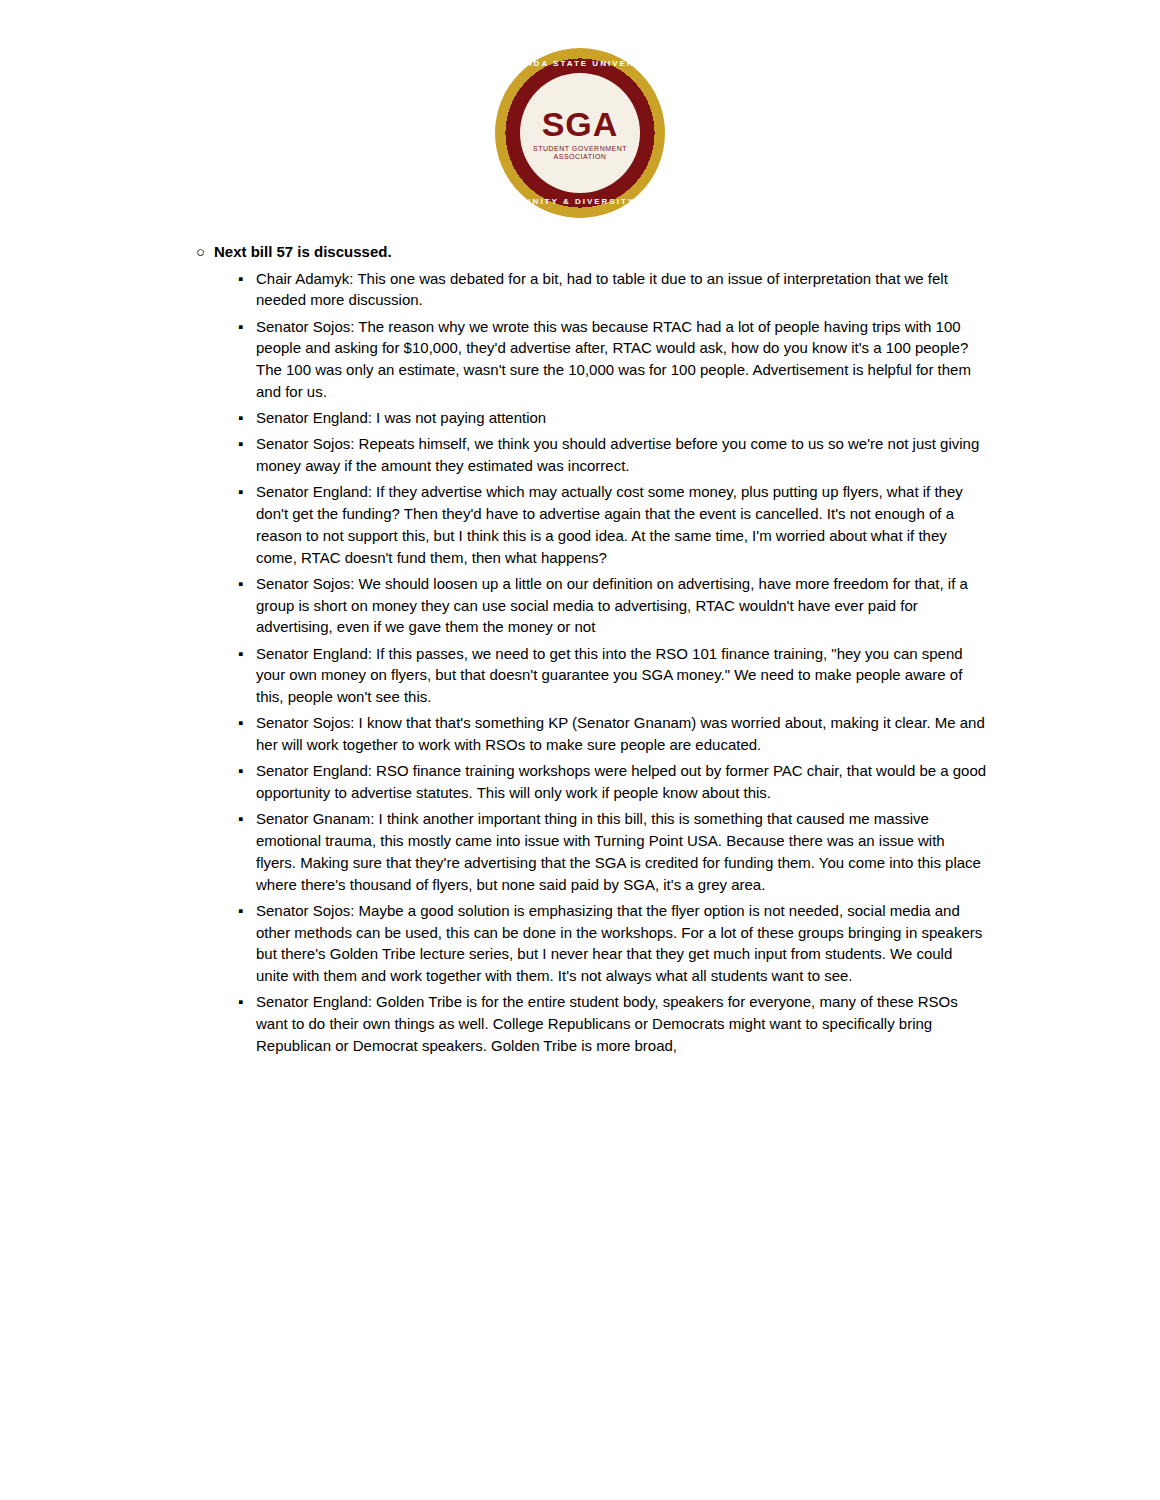FLORIDA STATE UNIVERSITY
SGA
STUDENT GOVERNMENT
ASSOCIATION
UNITY & DIVERSITY
Next bill 57 is discussed.
Chair Adamyk: This one was debated for a bit, had to table it due to an issue of interpretation that we felt needed more discussion.
Senator Sojos: The reason why we wrote this was because RTAC had a lot of people having trips with 100 people and asking for $10,000, they'd advertise after, RTAC would ask, how do you know it's a 100 people? The 100 was only an estimate, wasn't sure the 10,000 was for 100 people. Advertisement is helpful for them and for us.
Senator England: I was not paying attention
Senator Sojos: Repeats himself, we think you should advertise before you come to us so we're not just giving money away if the amount they estimated was incorrect.
Senator England: If they advertise which may actually cost some money, plus putting up flyers, what if they don't get the funding? Then they'd have to advertise again that the event is cancelled. It's not enough of a reason to not support this, but I think this is a good idea. At the same time, I'm worried about what if they come, RTAC doesn't fund them, then what happens?
Senator Sojos: We should loosen up a little on our definition on advertising, have more freedom for that, if a group is short on money they can use social media to advertising, RTAC wouldn't have ever paid for advertising, even if we gave them the money or not
Senator England: If this passes, we need to get this into the RSO 101 finance training, "hey you can spend your own money on flyers, but that doesn't guarantee you SGA money." We need to make people aware of this, people won't see this.
Senator Sojos: I know that that's something KP (Senator Gnanam) was worried about, making it clear. Me and her will work together to work with RSOs to make sure people are educated.
Senator England: RSO finance training workshops were helped out by former PAC chair, that would be a good opportunity to advertise statutes. This will only work if people know about this.
Senator Gnanam: I think another important thing in this bill, this is something that caused me massive emotional trauma, this mostly came into issue with Turning Point USA. Because there was an issue with flyers. Making sure that they're advertising that the SGA is credited for funding them. You come into this place where there's thousand of flyers, but none said paid by SGA, it's a grey area.
Senator Sojos: Maybe a good solution is emphasizing that the flyer option is not needed, social media and other methods can be used, this can be done in the workshops. For a lot of these groups bringing in speakers but there's Golden Tribe lecture series, but I never hear that they get much input from students. We could unite with them and work together with them. It's not always what all students want to see.
Senator England: Golden Tribe is for the entire student body, speakers for everyone, many of these RSOs want to do their own things as well. College Republicans or Democrats might want to specifically bring Republican or Democrat speakers. Golden Tribe is more broad,